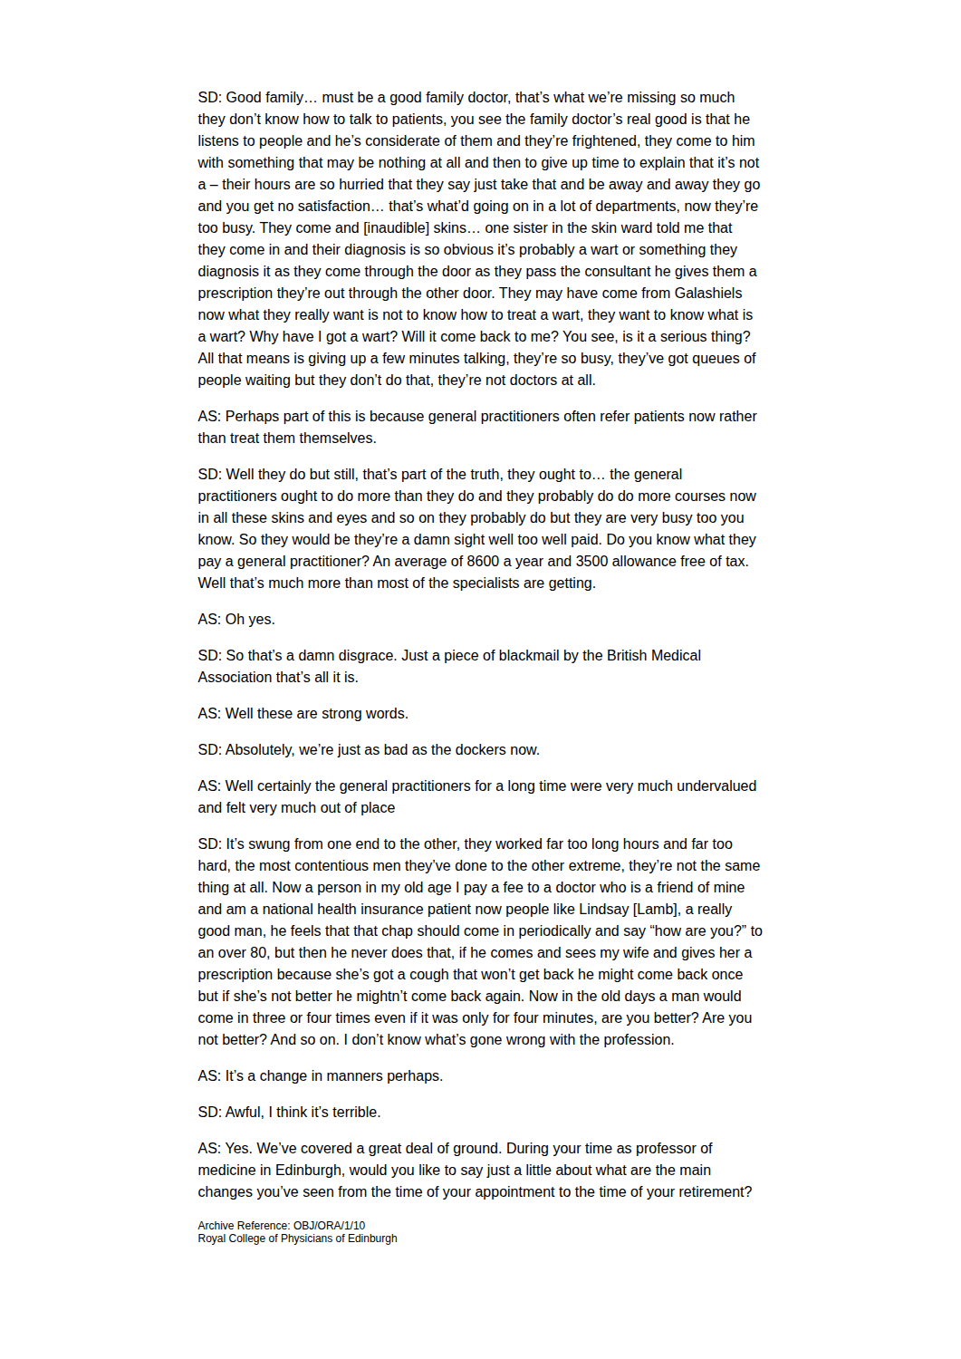SD: Good family… must be a good family doctor, that’s what we’re missing so much they don’t know how to talk to patients, you see the family doctor’s real good is that he listens to people and he’s considerate of them and they’re frightened, they come to him with something that may be nothing at all and then to give up time to explain that it’s not a – their hours are so hurried that they say just take that and be away and away they go and you get no satisfaction… that’s what’d going on in a lot of departments, now they’re too busy. They come and [inaudible] skins… one sister in the skin ward told me that they come in and their diagnosis is so obvious it’s probably a wart or something they diagnosis it as they come through the door as they pass the consultant he gives them a prescription they’re out through the other door. They may have come from Galashiels now what they really want is not to know how to treat a wart, they want to know what is a wart? Why have I got a wart? Will it come back to me? You see, is it a serious thing? All that means is giving up a few minutes talking, they’re so busy, they’ve got queues of people waiting but they don’t do that, they’re not doctors at all.
AS: Perhaps part of this is because general practitioners often refer patients now rather than treat them themselves.
SD: Well they do but still, that’s part of the truth, they ought to… the general practitioners ought to do more than they do and they probably do do more courses now in all these skins and eyes and so on they probably do but they are very busy too you know. So they would be they’re a damn sight well too well paid. Do you know what they pay a general practitioner? An average of 8600 a year and 3500 allowance free of tax. Well that’s much more than most of the specialists are getting.
AS: Oh yes.
SD: So that’s a damn disgrace. Just a piece of blackmail by the British Medical Association that’s all it is.
AS: Well these are strong words.
SD: Absolutely, we’re just as bad as the dockers now.
AS: Well certainly the general practitioners for a long time were very much undervalued and felt very much out of place
SD: It’s swung from one end to the other, they worked far too long hours and far too hard, the most contentious men they’ve done to the other extreme, they’re not the same thing at all. Now a person in my old age I pay a fee to a doctor who is a friend of mine and am a national health insurance patient now people like Lindsay [Lamb], a really good man, he feels that that chap should come in periodically and say “how are you?” to an over 80, but then he never does that, if he comes and sees my wife and gives her a prescription because she’s got a cough that won’t get back he might come back once but if she’s not better he mightn’t come back again. Now in the old days a man would come in three or four times even if it was only for four minutes, are you better? Are you not better? And so on. I don’t know what’s gone wrong with the profession.
AS: It’s a change in manners perhaps.
SD: Awful, I think it’s terrible.
AS: Yes. We’ve covered a great deal of ground. During your time as professor of medicine in Edinburgh, would you like to say just a little about what are the main changes you’ve seen from the time of your appointment to the time of your retirement?
Archive Reference: OBJ/ORA/1/10
Royal College of Physicians of Edinburgh